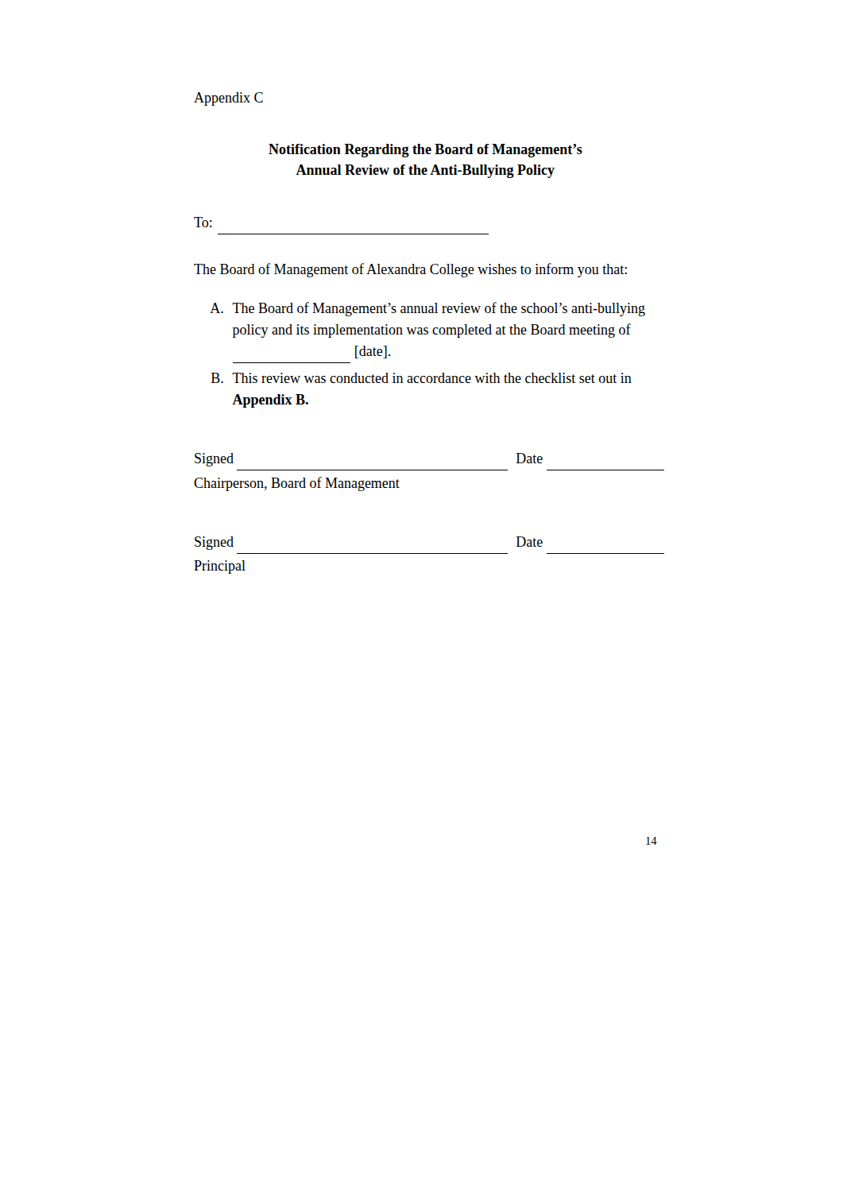Appendix C
Notification Regarding the Board of Management’s Annual Review of the Anti-Bullying Policy
To:
The Board of Management of Alexandra College wishes to inform you that:
The Board of Management’s annual review of the school’s anti-bullying policy and its implementation was completed at the Board meeting of [date].
This review was conducted in accordance with the checklist set out in Appendix B.
Signed Date
Chairperson, Board of Management
Signed Date
Principal
14